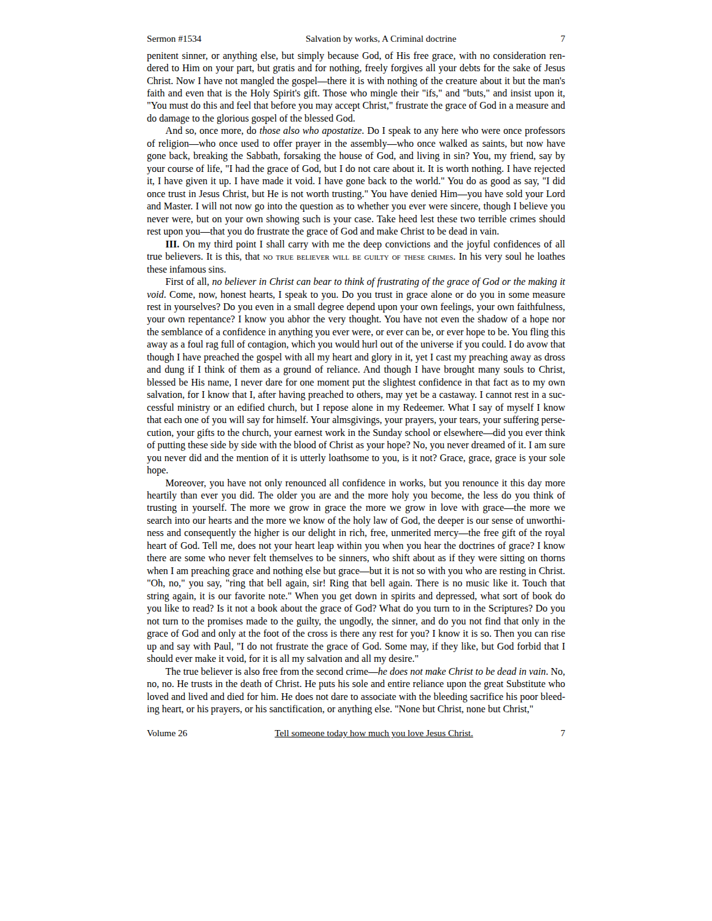Sermon #1534 Salvation by works, A Criminal doctrine 7
penitent sinner, or anything else, but simply because God, of His free grace, with no consideration rendered to Him on your part, but gratis and for nothing, freely forgives all your debts for the sake of Jesus Christ. Now I have not mangled the gospel—there it is with nothing of the creature about it but the man's faith and even that is the Holy Spirit's gift. Those who mingle their "ifs," and "buts," and insist upon it, "You must do this and feel that before you may accept Christ," frustrate the grace of God in a measure and do damage to the glorious gospel of the blessed God.
And so, once more, do those also who apostatize. Do I speak to any here who were once professors of religion—who once used to offer prayer in the assembly—who once walked as saints, but now have gone back, breaking the Sabbath, forsaking the house of God, and living in sin? You, my friend, say by your course of life, "I had the grace of God, but I do not care about it. It is worth nothing. I have rejected it, I have given it up. I have made it void. I have gone back to the world." You do as good as say, "I did once trust in Jesus Christ, but He is not worth trusting." You have denied Him—you have sold your Lord and Master. I will not now go into the question as to whether you ever were sincere, though I believe you never were, but on your own showing such is your case. Take heed lest these two terrible crimes should rest upon you—that you do frustrate the grace of God and make Christ to be dead in vain.
III. On my third point I shall carry with me the deep convictions and the joyful confidences of all true believers. It is this, that no true believer will be guilty of these crimes. In his very soul he loathes these infamous sins.
First of all, no believer in Christ can bear to think of frustrating of the grace of God or the making it void. Come, now, honest hearts, I speak to you. Do you trust in grace alone or do you in some measure rest in yourselves? Do you even in a small degree depend upon your own feelings, your own faithfulness, your own repentance? I know you abhor the very thought. You have not even the shadow of a hope nor the semblance of a confidence in anything you ever were, or ever can be, or ever hope to be. You fling this away as a foul rag full of contagion, which you would hurl out of the universe if you could. I do avow that though I have preached the gospel with all my heart and glory in it, yet I cast my preaching away as dross and dung if I think of them as a ground of reliance. And though I have brought many souls to Christ, blessed be His name, I never dare for one moment put the slightest confidence in that fact as to my own salvation, for I know that I, after having preached to others, may yet be a castaway. I cannot rest in a successful ministry or an edified church, but I repose alone in my Redeemer. What I say of myself I know that each one of you will say for himself. Your almsgivings, your prayers, your tears, your suffering persecution, your gifts to the church, your earnest work in the Sunday school or elsewhere—did you ever think of putting these side by side with the blood of Christ as your hope? No, you never dreamed of it. I am sure you never did and the mention of it is utterly loathsome to you, is it not? Grace, grace, grace is your sole hope.
Moreover, you have not only renounced all confidence in works, but you renounce it this day more heartily than ever you did. The older you are and the more holy you become, the less do you think of trusting in yourself. The more we grow in grace the more we grow in love with grace—the more we search into our hearts and the more we know of the holy law of God, the deeper is our sense of unworthiness and consequently the higher is our delight in rich, free, unmerited mercy—the free gift of the royal heart of God. Tell me, does not your heart leap within you when you hear the doctrines of grace? I know there are some who never felt themselves to be sinners, who shift about as if they were sitting on thorns when I am preaching grace and nothing else but grace—but it is not so with you who are resting in Christ. "Oh, no," you say, "ring that bell again, sir! Ring that bell again. There is no music like it. Touch that string again, it is our favorite note." When you get down in spirits and depressed, what sort of book do you like to read? Is it not a book about the grace of God? What do you turn to in the Scriptures? Do you not turn to the promises made to the guilty, the ungodly, the sinner, and do you not find that only in the grace of God and only at the foot of the cross is there any rest for you? I know it is so. Then you can rise up and say with Paul, "I do not frustrate the grace of God. Some may, if they like, but God forbid that I should ever make it void, for it is all my salvation and all my desire."
The true believer is also free from the second crime—he does not make Christ to be dead in vain. No, no, no. He trusts in the death of Christ. He puts his sole and entire reliance upon the great Substitute who loved and lived and died for him. He does not dare to associate with the bleeding sacrifice his poor bleeding heart, or his prayers, or his sanctification, or anything else. "None but Christ, none but Christ,"
Volume 26 Tell someone today how much you love Jesus Christ. 7